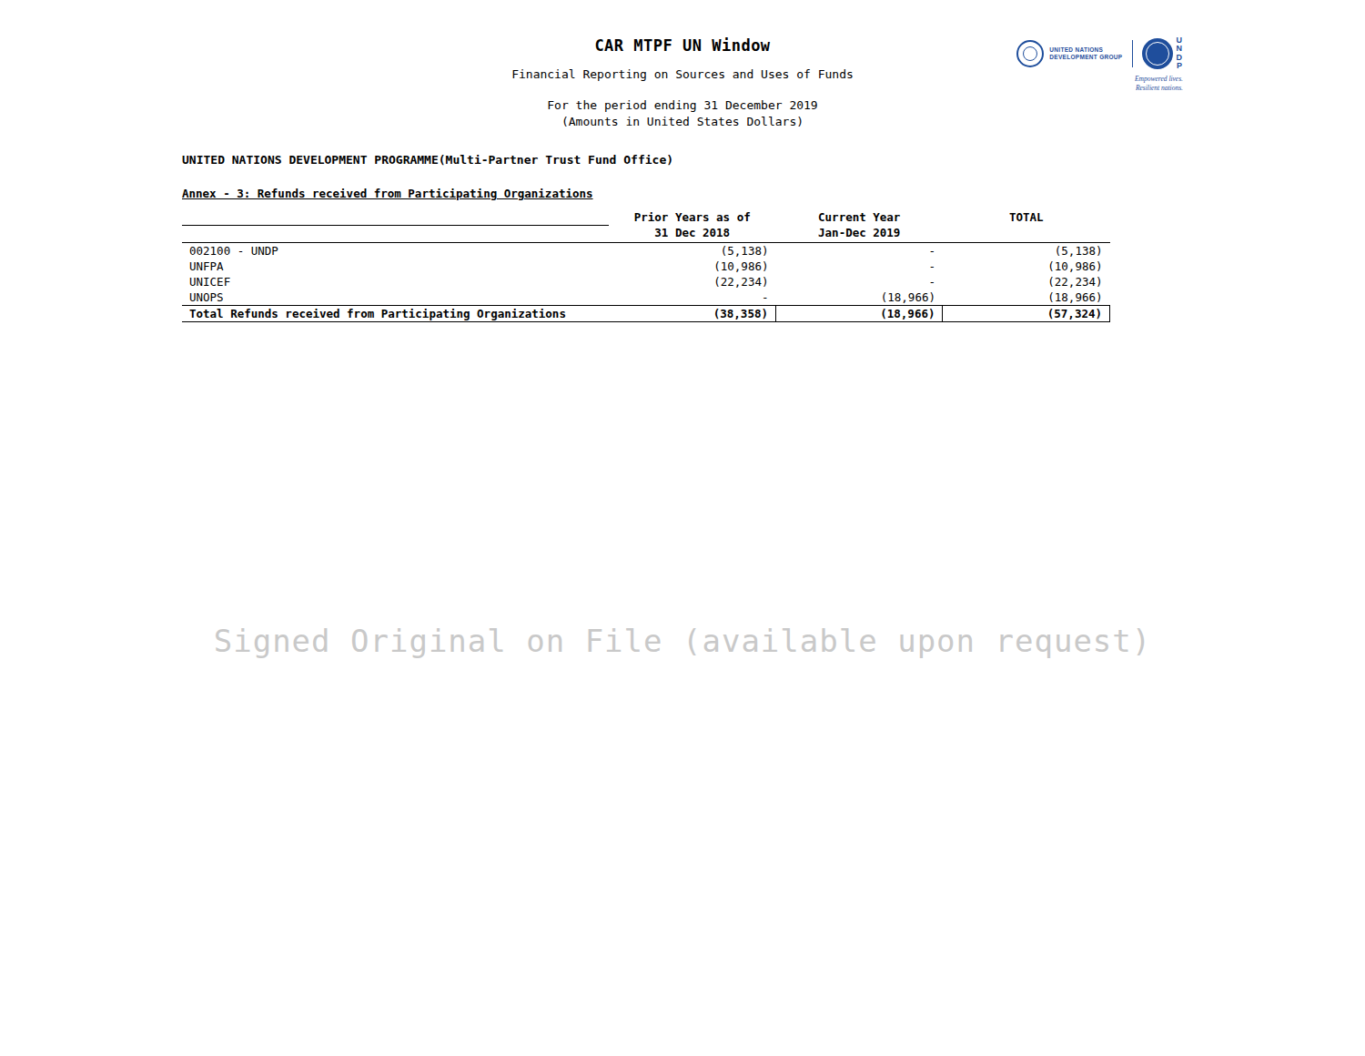UNITED NATIONS
DEVELOPMENT GROUP
U
N
D
P
Empowered lives.
Resilient nations.
CAR MTPF UN Window
Financial Reporting on Sources and Uses of Funds
For the period ending 31 December 2019
(Amounts in United States Dollars)
UNITED NATIONS DEVELOPMENT PROGRAMME(Multi-Partner Trust Fund Office)
Annex - 3: Refunds received from Participating Organizations
| | Prior Years as of | Current Year | TOTAL |
| --- | --- | --- | --- |
| | 31 Dec 2018 | Jan-Dec 2019 | |
| 002100 - UNDP | (5,138) | - | (5,138) |
| UNFPA | (10,986) | - | (10,986) |
| UNICEF | (22,234) | - | (22,234) |
| UNOPS | - | (18,966) | (18,966) |
| Total Refunds received from Participating Organizations | (38,358) | (18,966) | (57,324) |
Signed Original on File (available upon request)